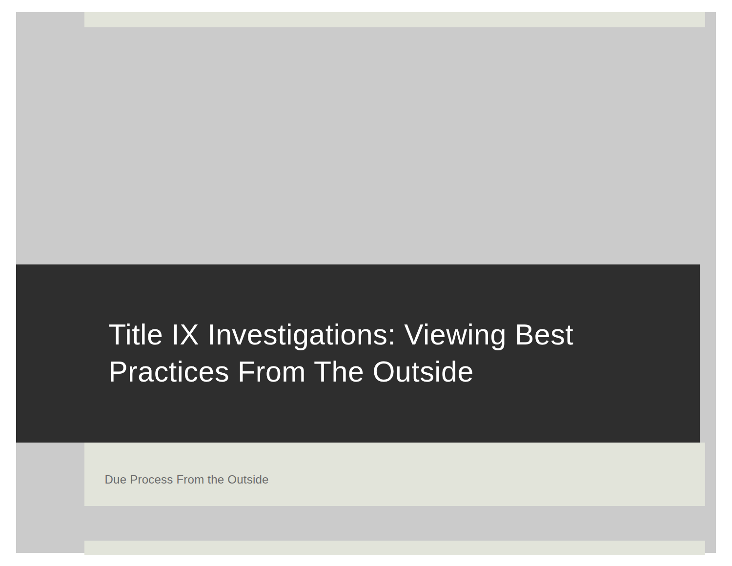Title IX Investigations: Viewing Best Practices From The Outside
Due Process From the Outside